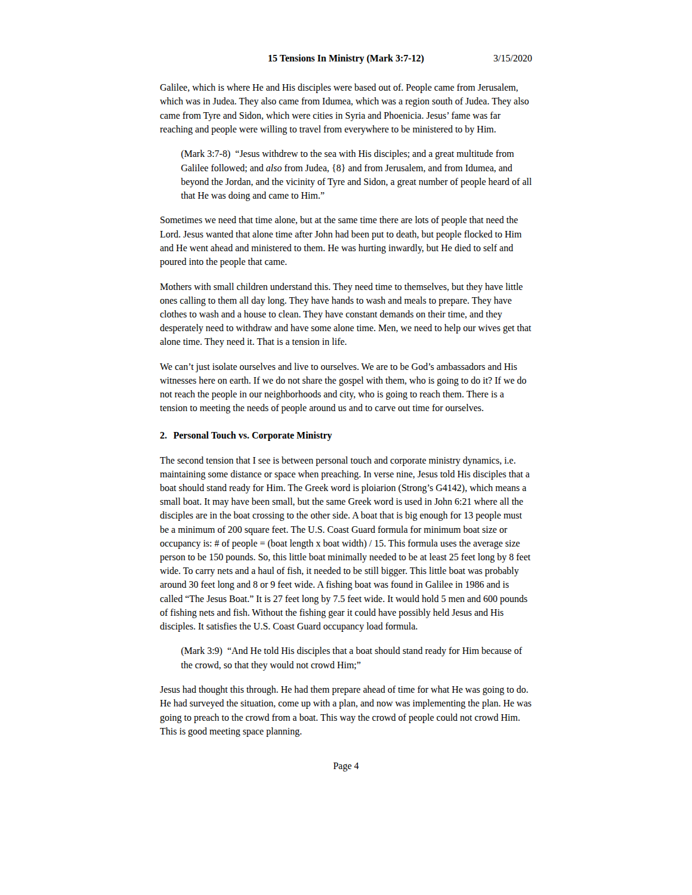15 Tensions In Ministry (Mark 3:7-12) 3/15/2020
Galilee, which is where He and His disciples were based out of. People came from Jerusalem, which was in Judea. They also came from Idumea, which was a region south of Judea. They also came from Tyre and Sidon, which were cities in Syria and Phoenicia. Jesus’ fame was far reaching and people were willing to travel from everywhere to be ministered to by Him.
(Mark 3:7-8) “Jesus withdrew to the sea with His disciples; and a great multitude from Galilee followed; and also from Judea, {8} and from Jerusalem, and from Idumea, and beyond the Jordan, and the vicinity of Tyre and Sidon, a great number of people heard of all that He was doing and came to Him.”
Sometimes we need that time alone, but at the same time there are lots of people that need the Lord. Jesus wanted that alone time after John had been put to death, but people flocked to Him and He went ahead and ministered to them. He was hurting inwardly, but He died to self and poured into the people that came.
Mothers with small children understand this. They need time to themselves, but they have little ones calling to them all day long. They have hands to wash and meals to prepare. They have clothes to wash and a house to clean. They have constant demands on their time, and they desperately need to withdraw and have some alone time. Men, we need to help our wives get that alone time. They need it. That is a tension in life.
We can’t just isolate ourselves and live to ourselves. We are to be God’s ambassadors and His witnesses here on earth. If we do not share the gospel with them, who is going to do it? If we do not reach the people in our neighborhoods and city, who is going to reach them. There is a tension to meeting the needs of people around us and to carve out time for ourselves.
2. Personal Touch vs. Corporate Ministry
The second tension that I see is between personal touch and corporate ministry dynamics, i.e. maintaining some distance or space when preaching. In verse nine, Jesus told His disciples that a boat should stand ready for Him. The Greek word is ploiarion (Strong’s G4142), which means a small boat. It may have been small, but the same Greek word is used in John 6:21 where all the disciples are in the boat crossing to the other side. A boat that is big enough for 13 people must be a minimum of 200 square feet. The U.S. Coast Guard formula for minimum boat size or occupancy is: # of people = (boat length x boat width) / 15. This formula uses the average size person to be 150 pounds. So, this little boat minimally needed to be at least 25 feet long by 8 feet wide. To carry nets and a haul of fish, it needed to be still bigger. This little boat was probably around 30 feet long and 8 or 9 feet wide. A fishing boat was found in Galilee in 1986 and is called “The Jesus Boat.” It is 27 feet long by 7.5 feet wide. It would hold 5 men and 600 pounds of fishing nets and fish. Without the fishing gear it could have possibly held Jesus and His disciples. It satisfies the U.S. Coast Guard occupancy load formula.
(Mark 3:9) “And He told His disciples that a boat should stand ready for Him because of the crowd, so that they would not crowd Him;”
Jesus had thought this through. He had them prepare ahead of time for what He was going to do. He had surveyed the situation, come up with a plan, and now was implementing the plan. He was going to preach to the crowd from a boat. This way the crowd of people could not crowd Him. This is good meeting space planning.
Page 4